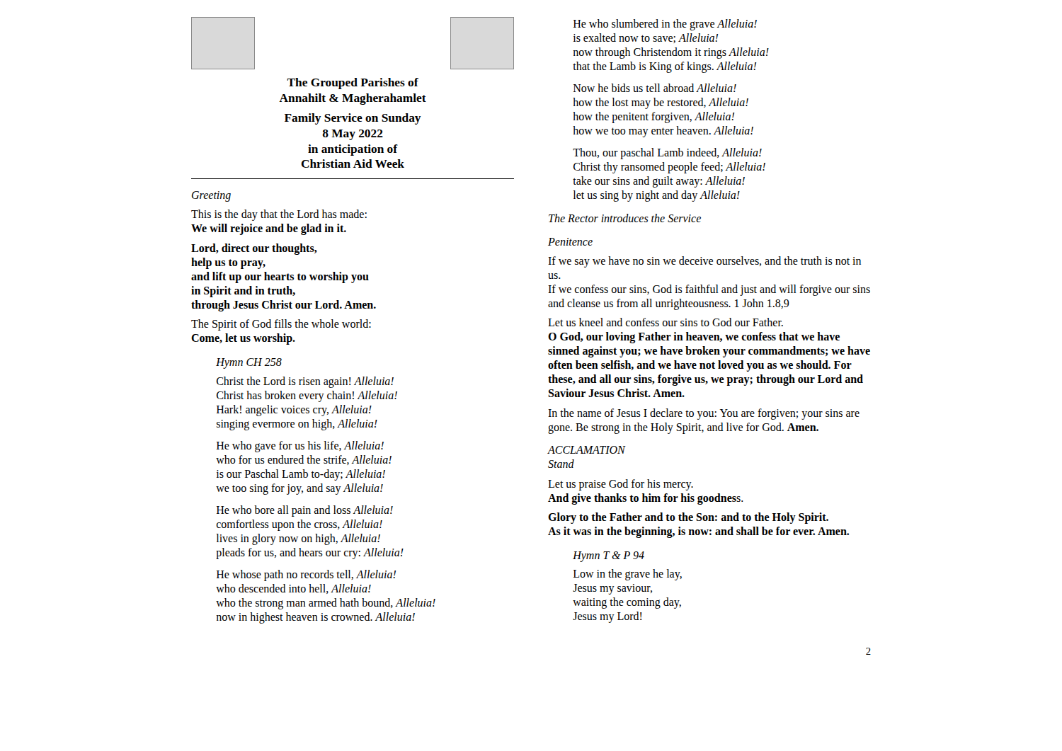The Grouped Parishes of
Annahilt & Magherahamlet
Family Service on Sunday
8 May 2022
in anticipation of
Christian Aid Week
Greeting
This is the day that the Lord has made:
We will rejoice and be glad in it.
Lord, direct our thoughts,
help us to pray,
and lift up our hearts to worship you
in Spirit and in truth,
through Jesus Christ our Lord. Amen.
The Spirit of God fills the whole world:
Come, let us worship.
Hymn CH 258
Christ the Lord is risen again! Alleluia!
Christ has broken every chain! Alleluia!
Hark! angelic voices cry, Alleluia!
singing evermore on high, Alleluia!
He who gave for us his life, Alleluia!
who for us endured the strife, Alleluia!
is our Paschal Lamb to-day; Alleluia!
we too sing for joy, and say Alleluia!
He who bore all pain and loss Alleluia!
comfortless upon the cross, Alleluia!
lives in glory now on high, Alleluia!
pleads for us, and hears our cry: Alleluia!
He whose path no records tell, Alleluia!
who descended into hell, Alleluia!
who the strong man armed hath bound, Alleluia!
now in highest heaven is crowned. Alleluia!
He who slumbered in the grave Alleluia!
is exalted now to save; Alleluia!
now through Christendom it rings Alleluia!
that the Lamb is King of kings. Alleluia!
Now he bids us tell abroad Alleluia!
how the lost may be restored, Alleluia!
how the penitent forgiven, Alleluia!
how we too may enter heaven. Alleluia!
Thou, our paschal Lamb indeed, Alleluia!
Christ thy ransomed people feed; Alleluia!
take our sins and guilt away: Alleluia!
let us sing by night and day Alleluia!
The Rector introduces the Service
Penitence
If we say we have no sin we deceive ourselves, and the truth is not in us.
If we confess our sins, God is faithful and just and will forgive our sins and cleanse us from all unrighteousness. 1 John 1.8,9
Let us kneel and confess our sins to God our Father.
O God, our loving Father in heaven, we confess that we have sinned against you; we have broken your commandments; we have often been selfish, and we have not loved you as we should. For these, and all our sins, forgive us, we pray; through our Lord and Saviour Jesus Christ. Amen.
In the name of Jesus I declare to you: You are forgiven; your sins are gone. Be strong in the Holy Spirit, and live for God. Amen.
ACCLAMATION
Stand
Let us praise God for his mercy.
And give thanks to him for his goodness.
Glory to the Father and to the Son: and to the Holy Spirit.
As it was in the beginning, is now: and shall be for ever. Amen.
Hymn T & P 94
Low in the grave he lay,
Jesus my saviour,
waiting the coming day,
Jesus my Lord!
2